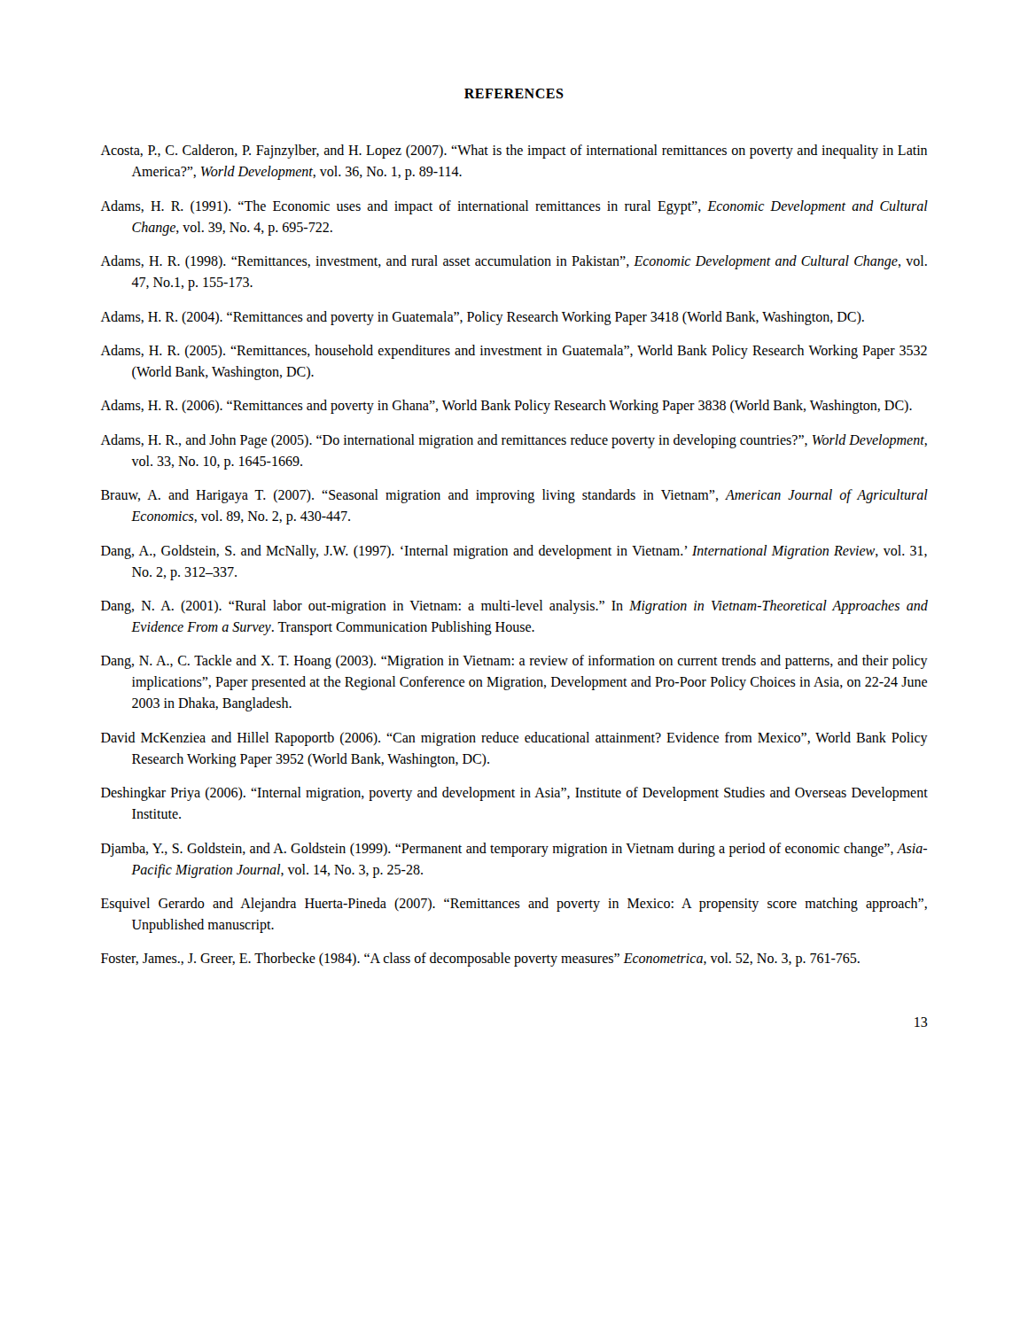REFERENCES
Acosta, P., C. Calderon, P. Fajnzylber, and H. Lopez (2007). “What is the impact of international remittances on poverty and inequality in Latin America?”, World Development, vol. 36, No. 1, p. 89-114.
Adams, H. R. (1991). “The Economic uses and impact of international remittances in rural Egypt”, Economic Development and Cultural Change, vol. 39, No. 4, p. 695-722.
Adams, H. R. (1998). “Remittances, investment, and rural asset accumulation in Pakistan”, Economic Development and Cultural Change, vol. 47, No.1, p. 155-173.
Adams, H. R. (2004). “Remittances and poverty in Guatemala”, Policy Research Working Paper 3418 (World Bank, Washington, DC).
Adams, H. R. (2005). “Remittances, household expenditures and investment in Guatemala”, World Bank Policy Research Working Paper 3532 (World Bank, Washington, DC).
Adams, H. R. (2006). “Remittances and poverty in Ghana”, World Bank Policy Research Working Paper 3838 (World Bank, Washington, DC).
Adams, H. R., and John Page (2005). “Do international migration and remittances reduce poverty in developing countries?”, World Development, vol. 33, No. 10, p. 1645-1669.
Brauw, A. and Harigaya T. (2007). “Seasonal migration and improving living standards in Vietnam”, American Journal of Agricultural Economics, vol. 89, No. 2, p. 430-447.
Dang, A., Goldstein, S. and McNally, J.W. (1997). ‘Internal migration and development in Vietnam.’ International Migration Review, vol. 31, No. 2, p. 312–337.
Dang, N. A. (2001). “Rural labor out-migration in Vietnam: a multi-level analysis.” In Migration in Vietnam-Theoretical Approaches and Evidence From a Survey. Transport Communication Publishing House.
Dang, N. A., C. Tackle and X. T. Hoang (2003). “Migration in Vietnam: a review of information on current trends and patterns, and their policy implications”, Paper presented at the Regional Conference on Migration, Development and Pro-Poor Policy Choices in Asia, on 22-24 June 2003 in Dhaka, Bangladesh.
David McKenziea and Hillel Rapoportb (2006). “Can migration reduce educational attainment? Evidence from Mexico”, World Bank Policy Research Working Paper 3952 (World Bank, Washington, DC).
Deshingkar Priya (2006). “Internal migration, poverty and development in Asia”, Institute of Development Studies and Overseas Development Institute.
Djamba, Y., S. Goldstein, and A. Goldstein (1999). “Permanent and temporary migration in Vietnam during a period of economic change”, Asia-Pacific Migration Journal, vol. 14, No. 3, p. 25-28.
Esquivel Gerardo and Alejandra Huerta-Pineda (2007). “Remittances and poverty in Mexico: A propensity score matching approach”, Unpublished manuscript.
Foster, James., J. Greer, E. Thorbecke (1984). “A class of decomposable poverty measures” Econometrica, vol. 52, No. 3, p. 761-765.
13